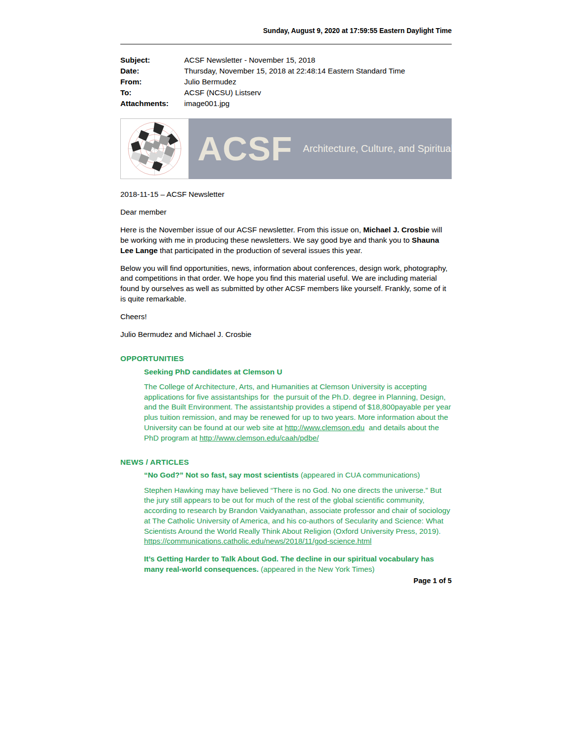Sunday, August 9, 2020 at 17:59:55 Eastern Daylight Time
| Subject: | ACSF Newsletter - November 15, 2018 |
| Date: | Thursday, November 15, 2018 at 22:48:14 Eastern Standard Time |
| From: | Julio Bermudez |
| To: | ACSF (NCSU) Listserv |
| Attachments: | image001.jpg |
ACSF Architecture, Culture, and Spirituality Forum
2018-11-15 – ACSF Newsletter
Dear member
Here is the November issue of our ACSF newsletter. From this issue on, Michael J. Crosbie will be working with me in producing these newsletters. We say good bye and thank you to Shauna Lee Lange that participated in the production of several issues this year.
Below you will find opportunities, news, information about conferences, design work, photography, and competitions in that order. We hope you find this material useful. We are including material found by ourselves as well as submitted by other ACSF members like yourself. Frankly, some of it is quite remarkable.
Cheers!
Julio Bermudez and Michael J. Crosbie
OPPORTUNITIES
Seeking PhD candidates at Clemson U
The College of Architecture, Arts, and Humanities at Clemson University is accepting applications for five assistantships for the pursuit of the Ph.D. degree in Planning, Design, and the Built Environment. The assistantship provides a stipend of $18,800payable per year plus tuition remission, and may be renewed for up to two years. More information about the University can be found at our web site at http://www.clemson.edu and details about the PhD program at http://www.clemson.edu/caah/pdbe/
NEWS / ARTICLES
“No God?” Not so fast, say most scientists (appeared in CUA communications)
Stephen Hawking may have believed “There is no God. No one directs the universe.” But the jury still appears to be out for much of the rest of the global scientific community, according to research by Brandon Vaidyanathan, associate professor and chair of sociology at The Catholic University of America, and his co-authors of Secularity and Science: What Scientists Around the World Really Think About Religion (Oxford University Press, 2019).
https://communications.catholic.edu/news/2018/11/god-science.html
It’s Getting Harder to Talk About God. The decline in our spiritual vocabulary has many real-world consequences. (appeared in the New York Times)
Page 1 of 5